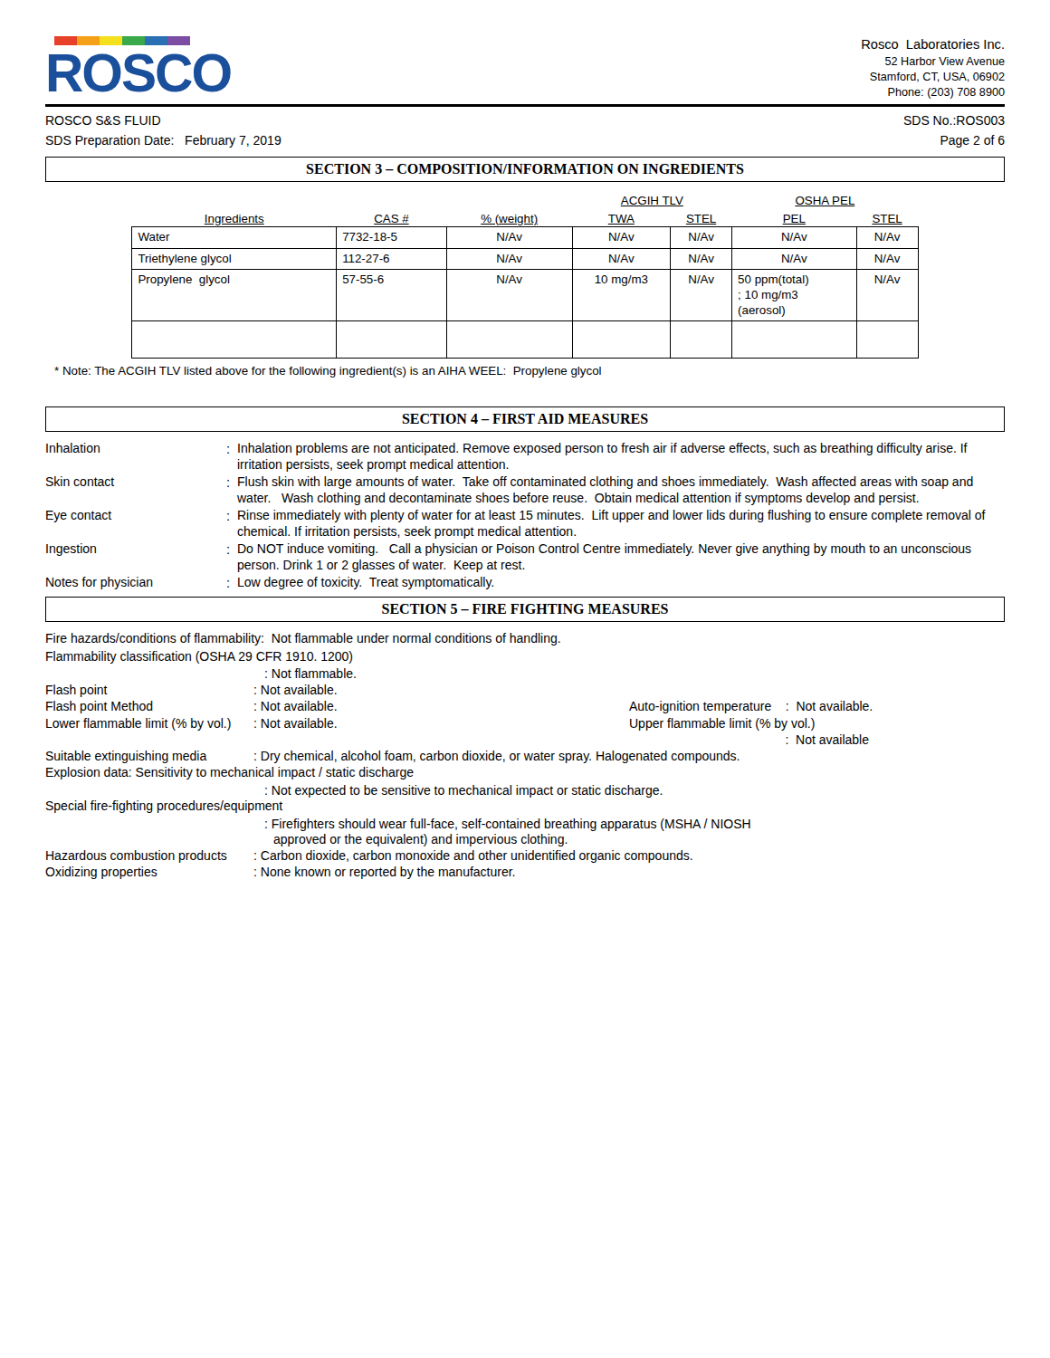ROSCO
Rosco Laboratories Inc.
52 Harbor View Avenue
Stamford, CT, USA, 06902
Phone: (203) 708 8900
ROSCO S&S FLUID
SDS Preparation Date: February 7, 2019
SDS No.:ROS003
Page 2 of 6
SECTION 3 – COMPOSITION/INFORMATION ON INGREDIENTS
| | | | ACGIH TLV | OSHA PEL |
| --- | --- | --- | --- | --- |
| Ingredients | CAS # | % (weight) | TWA | STEL | PEL | STEL |
| Water | 7732-18-5 | N/Av | N/Av | N/Av | N/Av | N/Av |
| Triethylene glycol | 112-27-6 | N/Av | N/Av | N/Av | N/Av | N/Av |
| Propylene glycol | 57-55-6 | N/Av | 10 mg/m3 | N/Av | 50 ppm(total) ; 10 mg/m3 (aerosol) | N/Av |
* Note: The ACGIH TLV listed above for the following ingredient(s) is an AIHA WEEL: Propylene glycol
SECTION 4 – FIRST AID MEASURES
Inhalation
:
Inhalation problems are not anticipated. Remove exposed person to fresh air if adverse effects, such as breathing difficulty arise. If irritation persists, seek prompt medical attention.
Skin contact
:
Flush skin with large amounts of water. Take off contaminated clothing and shoes immediately. Wash affected areas with soap and water. Wash clothing and decontaminate shoes before reuse. Obtain medical attention if symptoms develop and persist.
Eye contact
:
Rinse immediately with plenty of water for at least 15 minutes. Lift upper and lower lids during flushing to ensure complete removal of chemical. If irritation persists, seek prompt medical attention.
Ingestion
:
Do NOT induce vomiting. Call a physician or Poison Control Centre immediately. Never give anything by mouth to an unconscious person. Drink 1 or 2 glasses of water. Keep at rest.
Notes for physician
:
Low degree of toxicity. Treat symptomatically.
SECTION 5 – FIRE FIGHTING MEASURES
Fire hazards/conditions of flammability: Not flammable under normal conditions of handling.
Flammability classification (OSHA 29 CFR 1910. 1200)
: Not flammable.
Flash point
: Not available.
Flash point Method
: Not available.
Auto-ignition temperature : Not available.
Lower flammable limit (% by vol.)
: Not available.
Upper flammable limit (% by vol.)
: Not available
Suitable extinguishing media
: Dry chemical, alcohol foam, carbon dioxide, or water spray. Halogenated compounds.
Explosion data: Sensitivity to mechanical impact / static discharge
: Not expected to be sensitive to mechanical impact or static discharge.
Special fire-fighting procedures/equipment
: Firefighters should wear full-face, self-contained breathing apparatus (MSHA / NIOSH
approved or the equivalent) and impervious clothing.
Hazardous combustion products
: Carbon dioxide, carbon monoxide and other unidentified organic compounds.
Oxidizing properties
: None known or reported by the manufacturer.